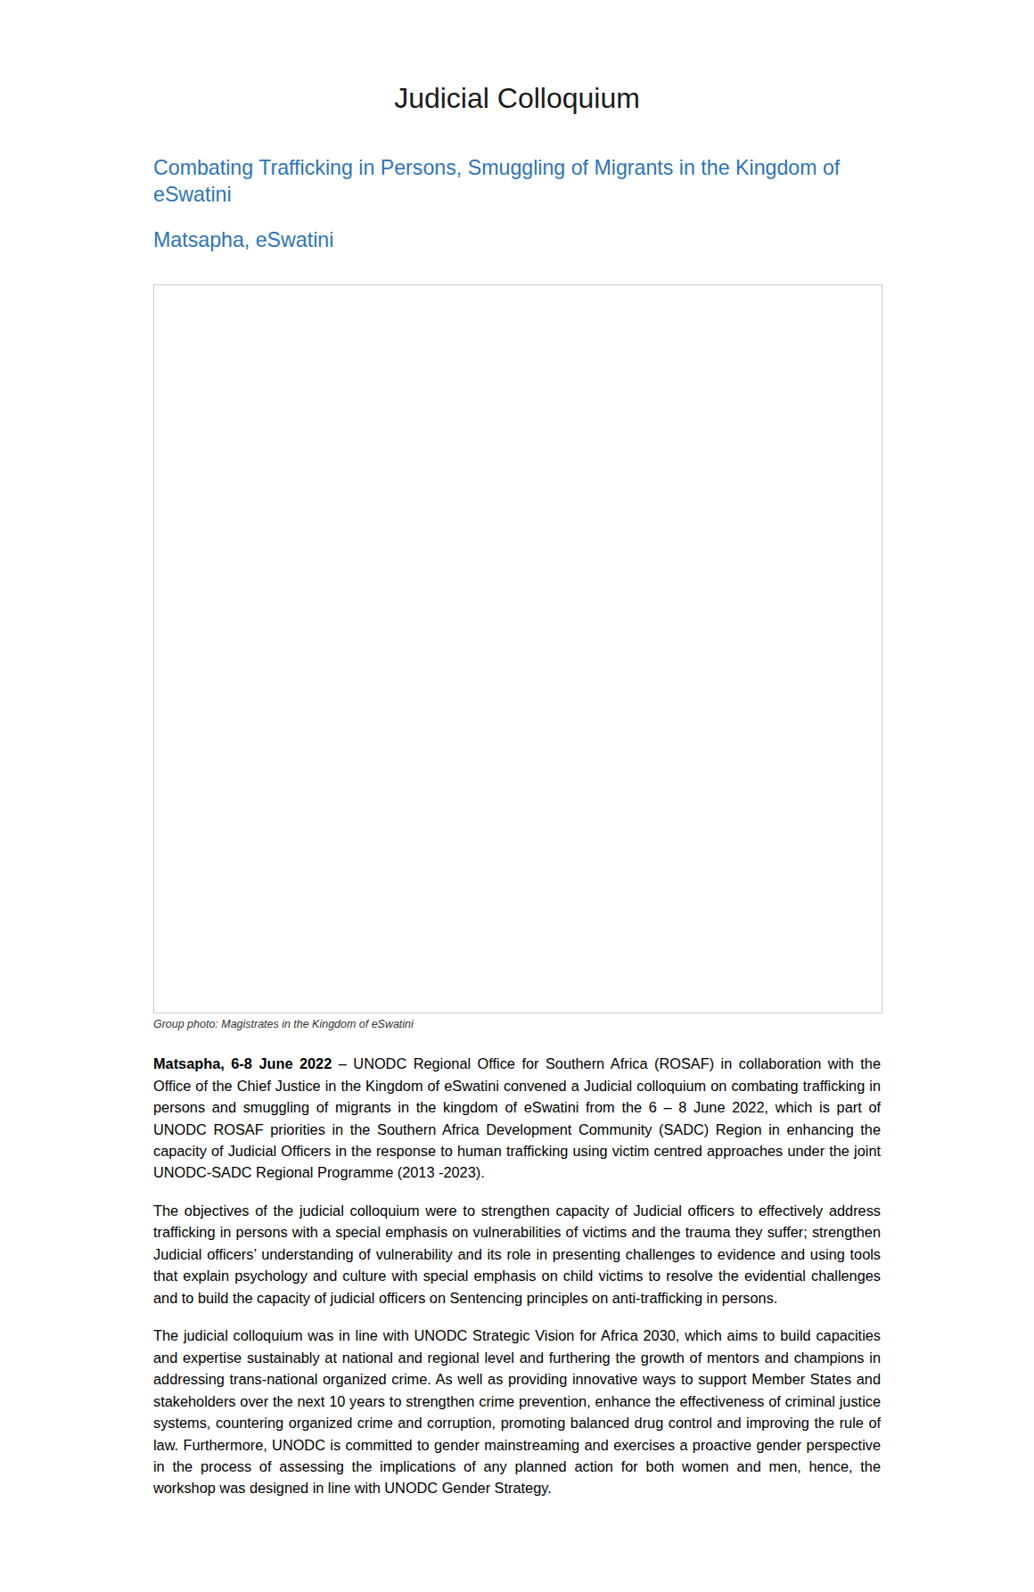Judicial Colloquium
Combating Trafficking in Persons, Smuggling of Migrants in the Kingdom of eSwatini
Matsapha, eSwatini
Group photo: Magistrates in the Kingdom of eSwatini
Matsapha, 6-8 June 2022 – UNODC Regional Office for Southern Africa (ROSAF) in collaboration with the Office of the Chief Justice in the Kingdom of eSwatini convened a Judicial colloquium on combating trafficking in persons and smuggling of migrants in the kingdom of eSwatini from the 6 – 8 June 2022, which is part of UNODC ROSAF priorities in the Southern Africa Development Community (SADC) Region in enhancing the capacity of Judicial Officers in the response to human trafficking using victim centred approaches under the joint UNODC-SADC Regional Programme (2013 -2023).
The objectives of the judicial colloquium were to strengthen capacity of Judicial officers to effectively address trafficking in persons with a special emphasis on vulnerabilities of victims and the trauma they suffer; strengthen Judicial officers’ understanding of vulnerability and its role in presenting challenges to evidence and using tools that explain psychology and culture with special emphasis on child victims to resolve the evidential challenges and to build the capacity of judicial officers on Sentencing principles on anti-trafficking in persons.
The judicial colloquium was in line with UNODC Strategic Vision for Africa 2030, which aims to build capacities and expertise sustainably at national and regional level and furthering the growth of mentors and champions in addressing trans-national organized crime. As well as providing innovative ways to support Member States and stakeholders over the next 10 years to strengthen crime prevention, enhance the effectiveness of criminal justice systems, countering organized crime and corruption, promoting balanced drug control and improving the rule of law. Furthermore, UNODC is committed to gender mainstreaming and exercises a proactive gender perspective in the process of assessing the implications of any planned action for both women and men, hence, the workshop was designed in line with UNODC Gender Strategy.